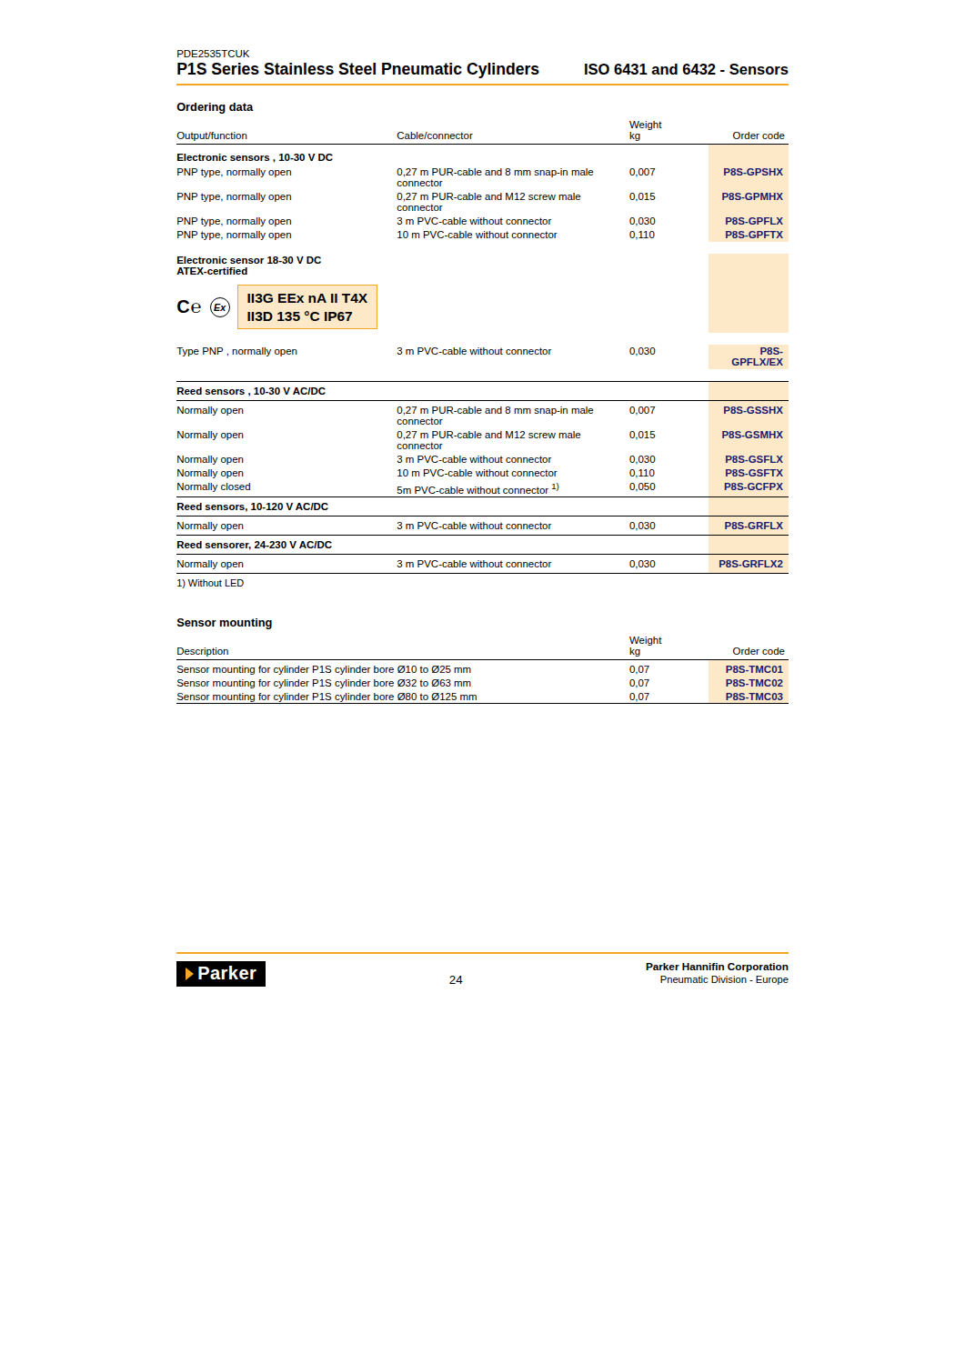PDE2535TCUK
P1S Series Stainless Steel Pneumatic Cylinders
ISO 6431 and 6432 - Sensors
Ordering data
| Output/function | Cable/connector | Weight kg | Order code |
| --- | --- | --- | --- |
| Electronic sensors , 10-30 V DC | |
| PNP type, normally open | 0,27 m PUR-cable and 8 mm snap-in male connector | 0,007 | P8S-GPSHX |
| PNP type, normally open | 0,27 m PUR-cable and M12 screw male connector | 0,015 | P8S-GPMHX |
| PNP type, normally open | 3 m PVC-cable without connector | 0,030 | P8S-GPFLX |
| PNP type, normally open | 10 m PVC-cable without connector | 0,110 | P8S-GPFTX |
| Electronic sensor 18-30 V DC ATEX-certified | |
| C℮ Ex II3G EEx nA II T4X II3D 135 °C IP67 | |
| Type PNP , normally open | 3 m PVC-cable without connector | 0,030 | P8S-GPFLX/EX |
| Reed sensors , 10-30 V AC/DC | |
| Normally open | 0,27 m PUR-cable and 8 mm snap-in male connector | 0,007 | P8S-GSSHX |
| Normally open | 0,27 m PUR-cable and M12 screw male connector | 0,015 | P8S-GSMHX |
| Normally open | 3 m PVC-cable without connector | 0,030 | P8S-GSFLX |
| Normally open | 10 m PVC-cable without connector | 0,110 | P8S-GSFTX |
| Normally closed | 5m PVC-cable without connector 1) | 0,050 | P8S-GCFPX |
| Reed sensors, 10-120 V AC/DC | |
| Normally open | 3 m PVC-cable without connector | 0,030 | P8S-GRFLX |
| Reed sensorer, 24-230 V AC/DC | |
| Normally open | 3 m PVC-cable without connector | 0,030 | P8S-GRFLX2 |
1) Without LED
Sensor mounting
| Description | Weight kg | Order code |
| --- | --- | --- |
| Sensor mounting for cylinder P1S cylinder bore Ø10 to Ø25 mm | 0,07 | P8S-TMC01 |
| Sensor mounting for cylinder P1S cylinder bore Ø32 to Ø63 mm | 0,07 | P8S-TMC02 |
| Sensor mounting for cylinder P1S cylinder bore Ø80 to Ø125 mm | 0,07 | P8S-TMC03 |
Parker
24
Parker Hannifin Corporation
Pneumatic Division - Europe